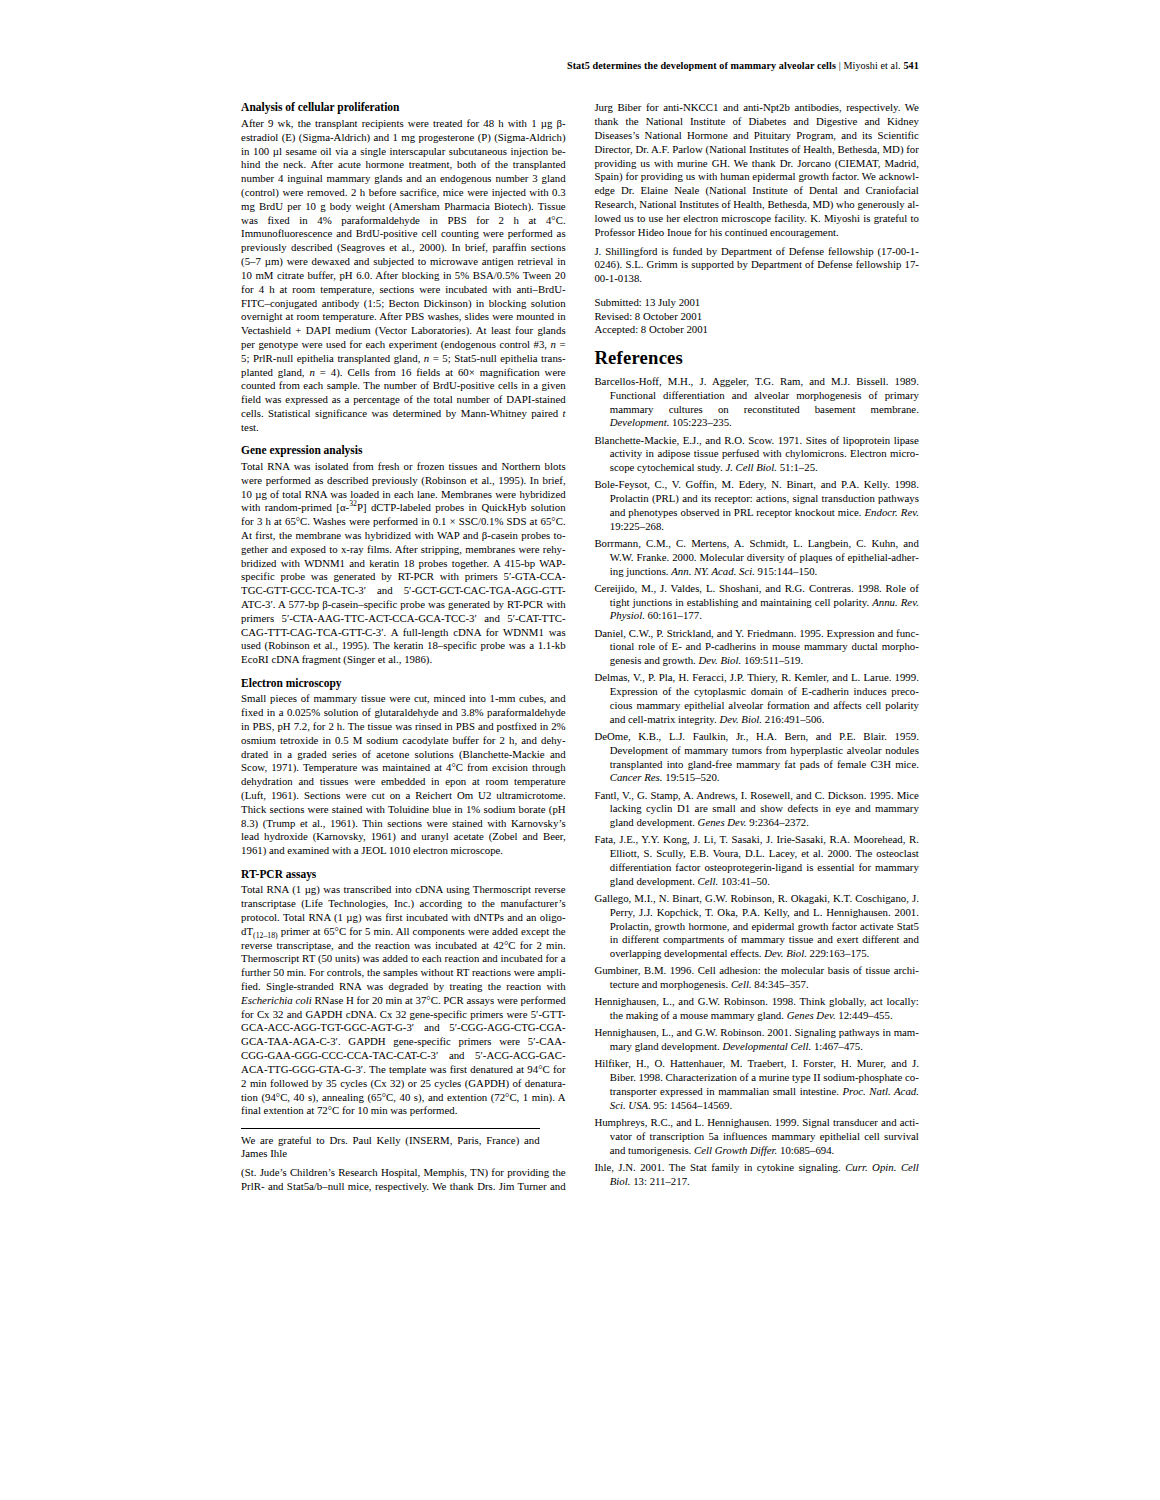Stat5 determines the development of mammary alveolar cells | Miyoshi et al. 541
Analysis of cellular proliferation
After 9 wk, the transplant recipients were treated for 48 h with 1 µg β-estradiol (E) (Sigma-Aldrich) and 1 mg progesterone (P) (Sigma-Aldrich) in 100 µl sesame oil via a single interscapular subcutaneous injection behind the neck. After acute hormone treatment, both of the transplanted number 4 inguinal mammary glands and an endogenous number 3 gland (control) were removed. 2 h before sacrifice, mice were injected with 0.3 mg BrdU per 10 g body weight (Amersham Pharmacia Biotech). Tissue was fixed in 4% paraformaldehyde in PBS for 2 h at 4°C. Immunofluorescence and BrdU-positive cell counting were performed as previously described (Seagroves et al., 2000). In brief, paraffin sections (5–7 µm) were dewaxed and subjected to microwave antigen retrieval in 10 mM citrate buffer, pH 6.0. After blocking in 5% BSA/0.5% Tween 20 for 4 h at room temperature, sections were incubated with anti–BrdU-FITC–conjugated antibody (1:5; Becton Dickinson) in blocking solution overnight at room temperature. After PBS washes, slides were mounted in Vectashield + DAPI medium (Vector Laboratories). At least four glands per genotype were used for each experiment (endogenous control #3, n = 5; PrlR-null epithelia transplanted gland, n = 5; Stat5-null epithelia transplanted gland, n = 4). Cells from 16 fields at 60× magnification were counted from each sample. The number of BrdU-positive cells in a given field was expressed as a percentage of the total number of DAPI-stained cells. Statistical significance was determined by Mann-Whitney paired t test.
Gene expression analysis
Total RNA was isolated from fresh or frozen tissues and Northern blots were performed as described previously (Robinson et al., 1995). In brief, 10 µg of total RNA was loaded in each lane. Membranes were hybridized with random-primed [α-32P] dCTP-labeled probes in QuickHyb solution for 3 h at 65°C. Washes were performed in 0.1 × SSC/0.1% SDS at 65°C. At first, the membrane was hybridized with WAP and β-casein probes together and exposed to x-ray films. After stripping, membranes were rehybridized with WDNM1 and keratin 18 probes together. A 415-bp WAP-specific probe was generated by RT-PCR with primers 5′-GTA-CCA-TGC-GTT-GCC-TCA-TC-3′ and 5′-GCT-GCT-CAC-TGA-AGG-GTT-ATC-3′. A 577-bp β-casein–specific probe was generated by RT-PCR with primers 5′-CTA-AAG-TTC-ACT-CCA-GCA-TCC-3′ and 5′-CAT-TTC-CAG-TTT-CAG-TCA-GTT-C-3′. A full-length cDNA for WDNM1 was used (Robinson et al., 1995). The keratin 18–specific probe was a 1.1-kb EcoRI cDNA fragment (Singer et al., 1986).
Electron microscopy
Small pieces of mammary tissue were cut, minced into 1-mm cubes, and fixed in a 0.025% solution of glutaraldehyde and 3.8% paraformaldehyde in PBS, pH 7.2, for 2 h. The tissue was rinsed in PBS and postfixed in 2% osmium tetroxide in 0.5 M sodium cacodylate buffer for 2 h, and dehydrated in a graded series of acetone solutions (Blanchette-Mackie and Scow, 1971). Temperature was maintained at 4°C from excision through dehydration and tissues were embedded in epon at room temperature (Luft, 1961). Sections were cut on a Reichert Om U2 ultramicrotome. Thick sections were stained with Toluidine blue in 1% sodium borate (pH 8.3) (Trump et al., 1961). Thin sections were stained with Karnovsky’s lead hydroxide (Karnovsky, 1961) and uranyl acetate (Zobel and Beer, 1961) and examined with a JEOL 1010 electron microscope.
RT-PCR assays
Total RNA (1 µg) was transcribed into cDNA using Thermoscript reverse transcriptase (Life Technologies, Inc.) according to the manufacturer’s protocol. Total RNA (1 µg) was first incubated with dNTPs and an oligo-dT(12–18) primer at 65°C for 5 min. All components were added except the reverse transcriptase, and the reaction was incubated at 42°C for 2 min. Thermoscript RT (50 units) was added to each reaction and incubated for a further 50 min. For controls, the samples without RT reactions were amplified. Single-stranded RNA was degraded by treating the reaction with Escherichia coli RNase H for 20 min at 37°C. PCR assays were performed for Cx 32 and GAPDH cDNA. Cx 32 gene-specific primers were 5′-GTT-GCA-ACC-AGG-TGT-GGC-AGT-G-3′ and 5′-CGG-AGG-CTG-CGA-GCA-TAA-AGA-C-3′. GAPDH gene-specific primers were 5′-CAA-CGG-GAA-GGG-CCC-CCA-TAC-CAT-C-3′ and 5′-ACG-ACG-GAC-ACA-TTG-GGG-GTA-G-3′. The template was first denatured at 94°C for 2 min followed by 35 cycles (Cx 32) or 25 cycles (GAPDH) of denaturation (94°C, 40 s), annealing (65°C, 40 s), and extention (72°C, 1 min). A final extention at 72°C for 10 min was performed.
We are grateful to Drs. Paul Kelly (INSERM, Paris, France) and James Ihle
(St. Jude’s Children’s Research Hospital, Memphis, TN) for providing the PrlR- and Stat5a/b–null mice, respectively. We thank Drs. Jim Turner and Jurg Biber for anti-NKCC1 and anti-Npt2b antibodies, respectively. We thank the National Institute of Diabetes and Digestive and Kidney Diseases’s National Hormone and Pituitary Program, and its Scientific Director, Dr. A.F. Parlow (National Institutes of Health, Bethesda, MD) for providing us with murine GH. We thank Dr. Jorcano (CIEMAT, Madrid, Spain) for providing us with human epidermal growth factor. We acknowledge Dr. Elaine Neale (National Institute of Dental and Craniofacial Research, National Institutes of Health, Bethesda, MD) who generously allowed us to use her electron microscope facility. K. Miyoshi is grateful to Professor Hideo Inoue for his continued encouragement.
J. Shillingford is funded by Department of Defense fellowship (17-00-1-0246). S.L. Grimm is supported by Department of Defense fellowship 17-00-1-0138.
Submitted: 13 July 2001
Revised: 8 October 2001
Accepted: 8 October 2001
References
Barcellos-Hoff, M.H., J. Aggeler, T.G. Ram, and M.J. Bissell. 1989. Functional differentiation and alveolar morphogenesis of primary mammary cultures on reconstituted basement membrane. Development. 105:223–235.
Blanchette-Mackie, E.J., and R.O. Scow. 1971. Sites of lipoprotein lipase activity in adipose tissue perfused with chylomicrons. Electron microscope cytochemical study. J. Cell Biol. 51:1–25.
Bole-Feysot, C., V. Goffin, M. Edery, N. Binart, and P.A. Kelly. 1998. Prolactin (PRL) and its receptor: actions, signal transduction pathways and phenotypes observed in PRL receptor knockout mice. Endocr. Rev. 19:225–268.
Borrmann, C.M., C. Mertens, A. Schmidt, L. Langbein, C. Kuhn, and W.W. Franke. 2000. Molecular diversity of plaques of epithelial-adhering junctions. Ann. NY. Acad. Sci. 915:144–150.
Cereijido, M., J. Valdes, L. Shoshani, and R.G. Contreras. 1998. Role of tight junctions in establishing and maintaining cell polarity. Annu. Rev. Physiol. 60:161–177.
Daniel, C.W., P. Strickland, and Y. Friedmann. 1995. Expression and functional role of E- and P-cadherins in mouse mammary ductal morphogenesis and growth. Dev. Biol. 169:511–519.
Delmas, V., P. Pla, H. Feracci, J.P. Thiery, R. Kemler, and L. Larue. 1999. Expression of the cytoplasmic domain of E-cadherin induces precocious mammary epithelial alveolar formation and affects cell polarity and cell-matrix integrity. Dev. Biol. 216:491–506.
DeOme, K.B., L.J. Faulkin, Jr., H.A. Bern, and P.E. Blair. 1959. Development of mammary tumors from hyperplastic alveolar nodules transplanted into gland-free mammary fat pads of female C3H mice. Cancer Res. 19:515–520.
Fantl, V., G. Stamp, A. Andrews, I. Rosewell, and C. Dickson. 1995. Mice lacking cyclin D1 are small and show defects in eye and mammary gland development. Genes Dev. 9:2364–2372.
Fata, J.E., Y.Y. Kong, J. Li, T. Sasaki, J. Irie-Sasaki, R.A. Moorehead, R. Elliott, S. Scully, E.B. Voura, D.L. Lacey, et al. 2000. The osteoclast differentiation factor osteoprotegerin-ligand is essential for mammary gland development. Cell. 103:41–50.
Gallego, M.I., N. Binart, G.W. Robinson, R. Okagaki, K.T. Coschigano, J. Perry, J.J. Kopchick, T. Oka, P.A. Kelly, and L. Hennighausen. 2001. Prolactin, growth hormone, and epidermal growth factor activate Stat5 in different compartments of mammary tissue and exert different and overlapping developmental effects. Dev. Biol. 229:163–175.
Gumbiner, B.M. 1996. Cell adhesion: the molecular basis of tissue architecture and morphogenesis. Cell. 84:345–357.
Hennighausen, L., and G.W. Robinson. 1998. Think globally, act locally: the making of a mouse mammary gland. Genes Dev. 12:449–455.
Hennighausen, L., and G.W. Robinson. 2001. Signaling pathways in mammary gland development. Developmental Cell. 1:467–475.
Hilfiker, H., O. Hattenhauer, M. Traebert, I. Forster, H. Murer, and J. Biber. 1998. Characterization of a murine type II sodium-phosphate cotransporter expressed in mammalian small intestine. Proc. Natl. Acad. Sci. USA. 95: 14564–14569.
Humphreys, R.C., and L. Hennighausen. 1999. Signal transducer and activator of transcription 5a influences mammary epithelial cell survival and tumorigenesis. Cell Growth Differ. 10:685–694.
Ihle, J.N. 2001. The Stat family in cytokine signaling. Curr. Opin. Cell Biol. 13: 211–217.